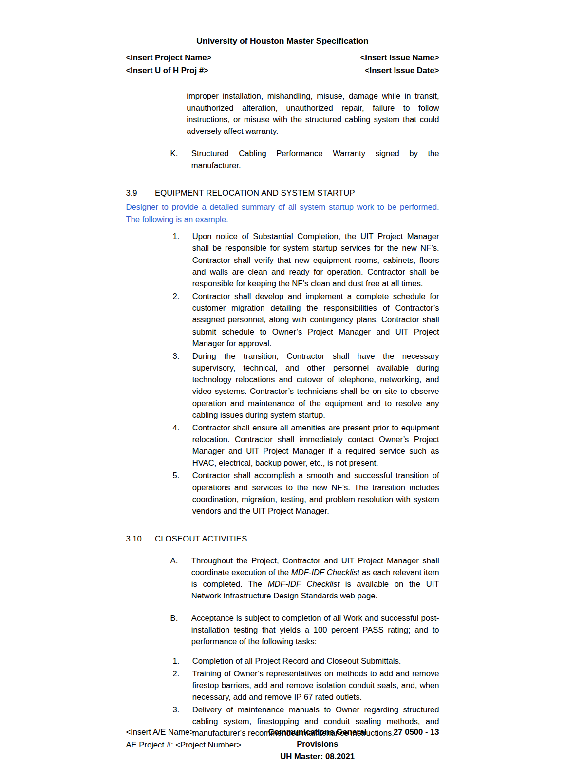University of Houston Master Specification
<Insert Project Name>
<Insert Issue Name>
<Insert U of H Proj #>
<Insert Issue Date>
improper installation, mishandling, misuse, damage while in transit, unauthorized alteration, unauthorized repair, failure to follow instructions, or misuse with the structured cabling system that could adversely affect warranty.
K.
Structured Cabling Performance Warranty signed by the manufacturer.
3.9
EQUIPMENT RELOCATION AND SYSTEM STARTUP
Designer to provide a detailed summary of all system startup work to be performed. The following is an example.
1.
Upon notice of Substantial Completion, the UIT Project Manager shall be responsible for system startup services for the new NF’s. Contractor shall verify that new equipment rooms, cabinets, floors and walls are clean and ready for operation. Contractor shall be responsible for keeping the NF’s clean and dust free at all times.
2.
Contractor shall develop and implement a complete schedule for customer migration detailing the responsibilities of Contractor’s assigned personnel, along with contingency plans. Contractor shall submit schedule to Owner’s Project Manager and UIT Project Manager for approval.
3.
During the transition, Contractor shall have the necessary supervisory, technical, and other personnel available during technology relocations and cutover of telephone, networking, and video systems. Contractor’s technicians shall be on site to observe operation and maintenance of the equipment and to resolve any cabling issues during system startup.
4.
Contractor shall ensure all amenities are present prior to equipment relocation. Contractor shall immediately contact Owner’s Project Manager and UIT Project Manager if a required service such as HVAC, electrical, backup power, etc., is not present.
5.
Contractor shall accomplish a smooth and successful transition of operations and services to the new NF’s. The transition includes coordination, migration, testing, and problem resolution with system vendors and the UIT Project Manager.
3.10
CLOSEOUT ACTIVITIES
A.
Throughout the Project, Contractor and UIT Project Manager shall coordinate execution of the MDF-IDF Checklist as each relevant item is completed. The MDF-IDF Checklist is available on the UIT Network Infrastructure Design Standards web page.
B.
Acceptance is subject to completion of all Work and successful post-installation testing that yields a 100 percent PASS rating; and to performance of the following tasks:
1.
Completion of all Project Record and Closeout Submittals.
2.
Training of Owner’s representatives on methods to add and remove firestop barriers, add and remove isolation conduit seals, and, when necessary, add and remove IP 67 rated outlets.
3.
Delivery of maintenance manuals to Owner regarding structured cabling system, firestopping and conduit sealing methods, and manufacturer's recommended maintenance instructions.
<Insert A/E Name>
AE Project #: <Project Number>
Communications General Provisions
UH Master: 08.2021
27 0500 - 13